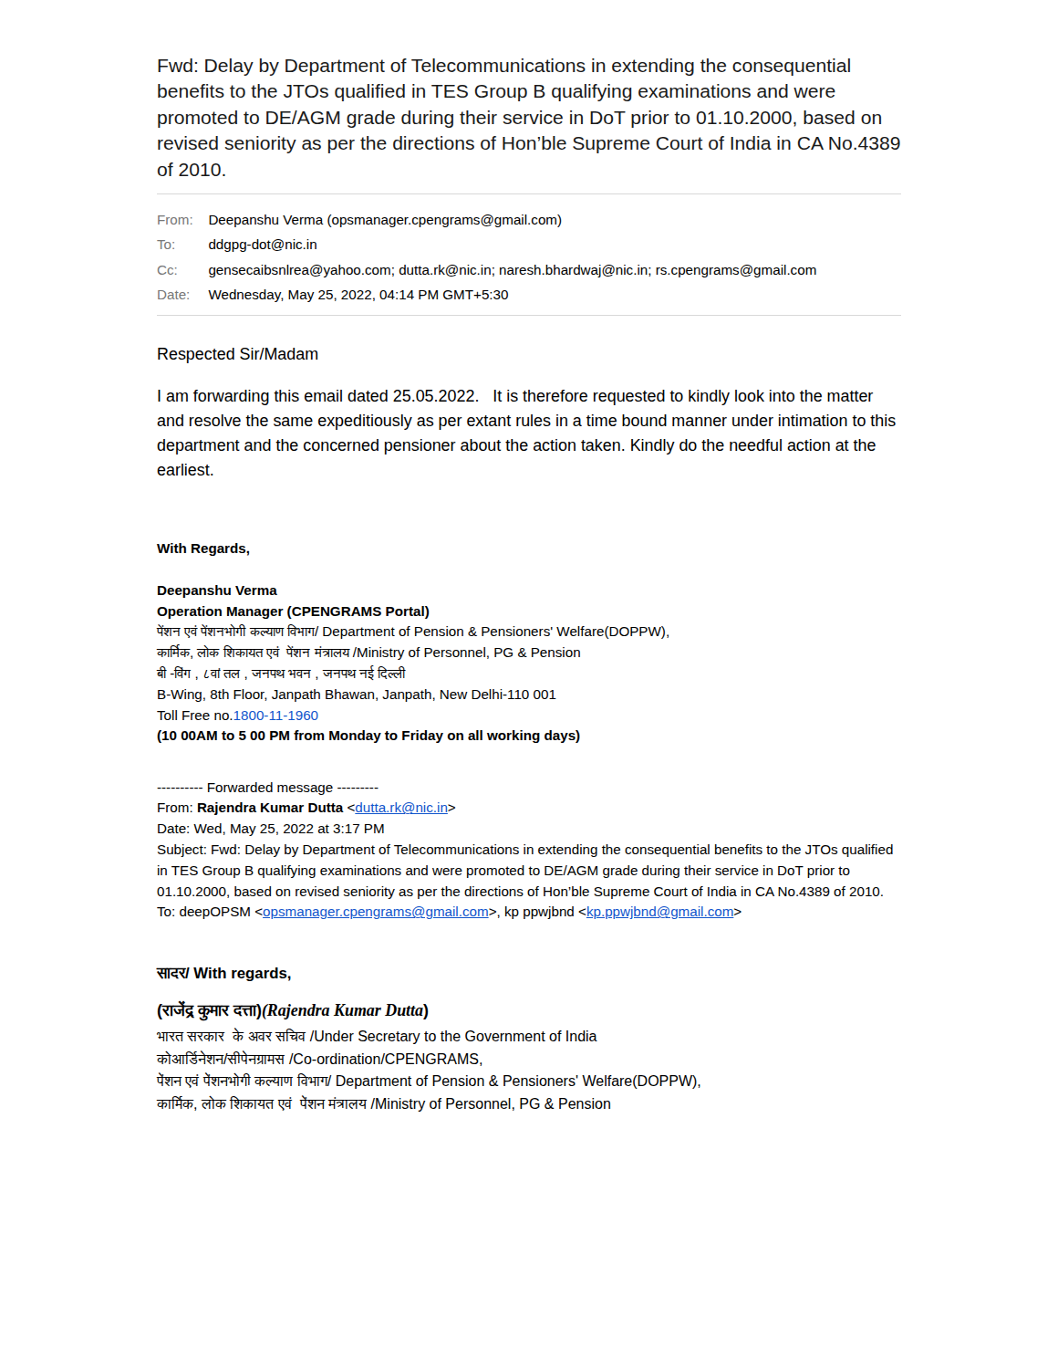Fwd: Delay by Department of Telecommunications in extending the consequential benefits to the JTOs qualified in TES Group B qualifying examinations and were promoted to DE/AGM grade during their service in DoT prior to 01.10.2000, based on revised seniority as per the directions of Hon’ble Supreme Court of India in CA No.4389 of 2010.
| From: | Deepanshu Verma (opsmanager.cpengrams@gmail.com) |
| To: | ddgpg-dot@nic.in |
| Cc: | gensecaibsnlrea@yahoo.com; dutta.rk@nic.in; naresh.bhardwaj@nic.in; rs.cpengrams@gmail.com |
| Date: | Wednesday, May 25, 2022, 04:14 PM GMT+5:30 |
Respected Sir/Madam
I am forwarding this email dated 25.05.2022. It is therefore requested to kindly look into the matter and resolve the same expeditiously as per extant rules in a time bound manner under intimation to this department and the concerned pensioner about the action taken. Kindly do the needful action at the earliest.
With Regards,
Deepanshu Verma
Operation Manager (CPENGRAMS Portal)
पेंशन एवं पेंशनभोगी कल्याण विभाग/ Department of Pension & Pensioners' Welfare(DOPPW),
कार्मिक, लोक शिकायत एवं पेंशन मंत्रालय /Ministry of Personnel, PG & Pension
बी -विंग , ८वां तल , जनपथ भवन , जनपथ नई दिल्ली
B-Wing, 8th Floor, Janpath Bhawan, Janpath, New Delhi-110 001
Toll Free no.1800-11-1960
(10 00AM to 5 00 PM from Monday to Friday on all working days)
---------- Forwarded message ---------
From: Rajendra Kumar Dutta <dutta.rk@nic.in>
Date: Wed, May 25, 2022 at 3:17 PM
Subject: Fwd: Delay by Department of Telecommunications in extending the consequential benefits to the JTOs qualified in TES Group B qualifying examinations and were promoted to DE/AGM grade during their service in DoT prior to 01.10.2000, based on revised seniority as per the directions of Hon’ble Supreme Court of India in CA No.4389 of 2010.
To: deepOPSM <opsmanager.cpengrams@gmail.com>, kp ppwjbnd <kp.ppwjbnd@gmail.com>
सादर/ With regards,
(राजेंद्र कुमार दत्ता)(Rajendra Kumar Dutta)
भारत सरकार के अवर सचिव /Under Secretary to the Government of India
कोआर्डिनेशन/सीपेनग्रामस /Co-ordination/CPENGRAMS,
पेंशन एवं पेंशनभोगी कल्याण विभाग/ Department of Pension & Pensioners' Welfare(DOPPW),
कार्मिक, लोक शिकायत एवं पेंशन मंत्रालय /Ministry of Personnel, PG & Pension